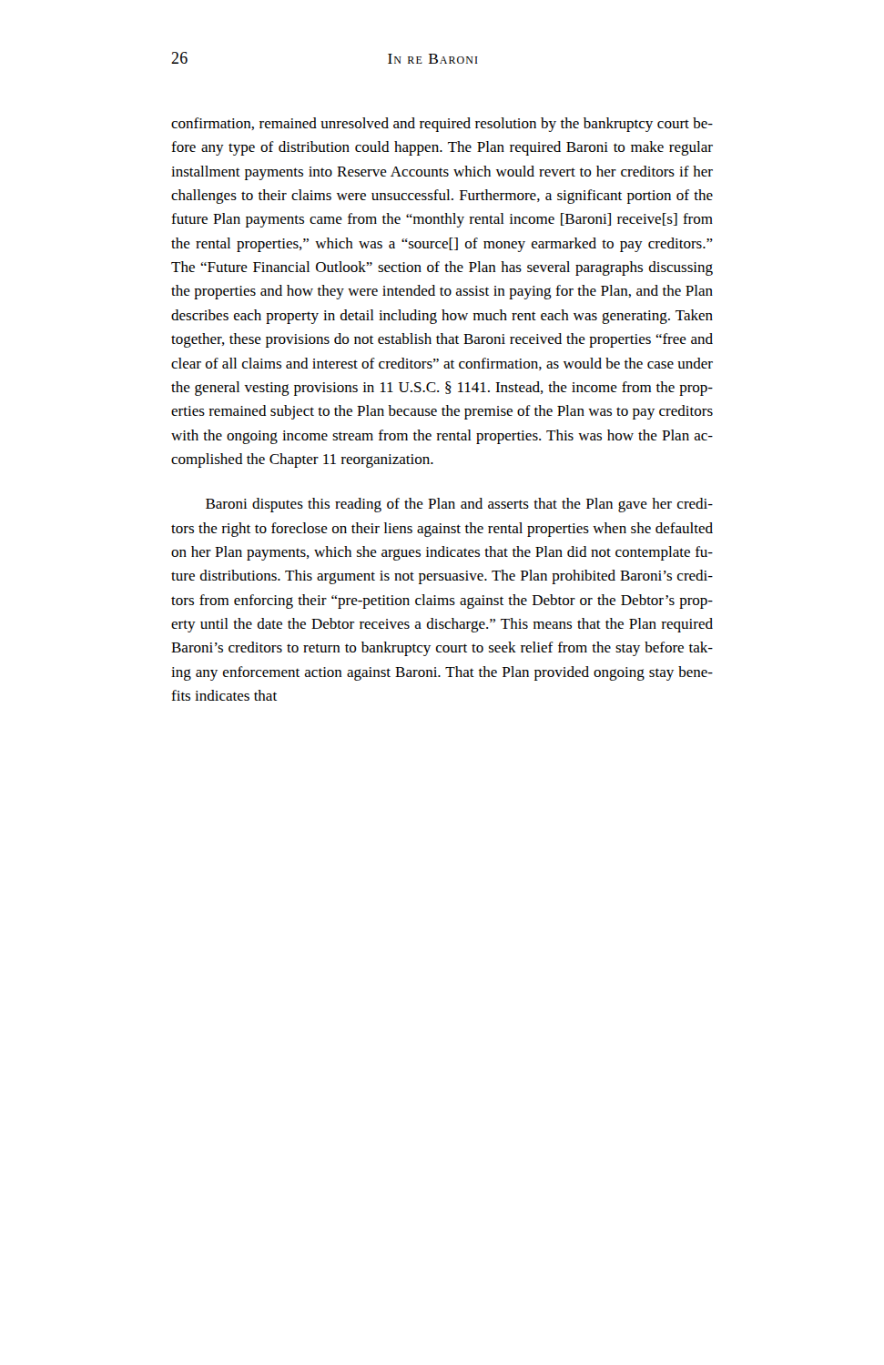26 In re Baroni
confirmation, remained unresolved and required resolution by the bankruptcy court before any type of distribution could happen. The Plan required Baroni to make regular installment payments into Reserve Accounts which would revert to her creditors if her challenges to their claims were unsuccessful. Furthermore, a significant portion of the future Plan payments came from the “monthly rental income [Baroni] receive[s] from the rental properties,” which was a “source[] of money earmarked to pay creditors.” The “Future Financial Outlook” section of the Plan has several paragraphs discussing the properties and how they were intended to assist in paying for the Plan, and the Plan describes each property in detail including how much rent each was generating. Taken together, these provisions do not establish that Baroni received the properties “free and clear of all claims and interest of creditors” at confirmation, as would be the case under the general vesting provisions in 11 U.S.C. § 1141. Instead, the income from the properties remained subject to the Plan because the premise of the Plan was to pay creditors with the ongoing income stream from the rental properties. This was how the Plan accomplished the Chapter 11 reorganization.
Baroni disputes this reading of the Plan and asserts that the Plan gave her creditors the right to foreclose on their liens against the rental properties when she defaulted on her Plan payments, which she argues indicates that the Plan did not contemplate future distributions. This argument is not persuasive. The Plan prohibited Baroni’s creditors from enforcing their “pre-petition claims against the Debtor or the Debtor’s property until the date the Debtor receives a discharge.” This means that the Plan required Baroni’s creditors to return to bankruptcy court to seek relief from the stay before taking any enforcement action against Baroni. That the Plan provided ongoing stay benefits indicates that